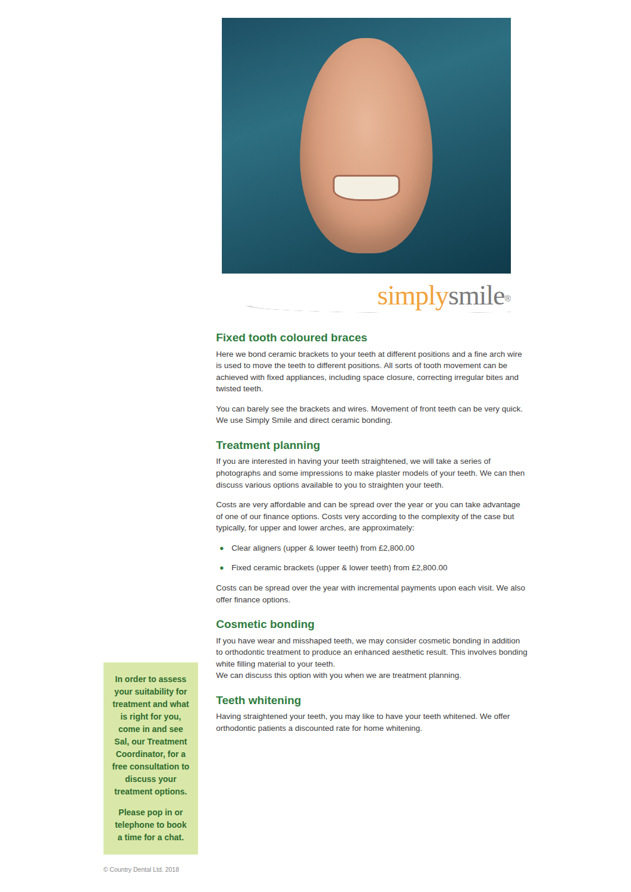simply smile®
In order to assess your suitability for treatment and what is right for you, come in and see Sal, our Treatment Coordinator, for a free consultation to discuss your treatment options.
Please pop in or telephone to book a time for a chat.
Fixed tooth coloured braces
Here we bond ceramic brackets to your teeth at different positions and a fine arch wire is used to move the teeth to different positions. All sorts of tooth movement can be achieved with fixed appliances, including space closure, correcting irregular bites and twisted teeth.
You can barely see the brackets and wires. Movement of front teeth can be very quick. We use Simply Smile and direct ceramic bonding.
Treatment planning
If you are interested in having your teeth straightened, we will take a series of photographs and some impressions to make plaster models of your teeth. We can then discuss various options available to you to straighten your teeth.
Costs are very affordable and can be spread over the year or you can take advantage of one of our finance options. Costs very according to the complexity of the case but typically, for upper and lower arches, are approximately:
Clear aligners (upper & lower teeth) from £2,800.00
Fixed ceramic brackets (upper & lower teeth) from £2,800.00
Costs can be spread over the year with incremental payments upon each visit. We also offer finance options.
Cosmetic bonding
If you have wear and misshaped teeth, we may consider cosmetic bonding in addition to orthodontic treatment to produce an enhanced aesthetic result. This involves bonding white filling material to your teeth.
We can discuss this option with you when we are treatment planning.
Teeth whitening
Having straightened your teeth, you may like to have your teeth whitened. We offer orthodontic patients a discounted rate for home whitening.
© Country Dental Ltd. 2018